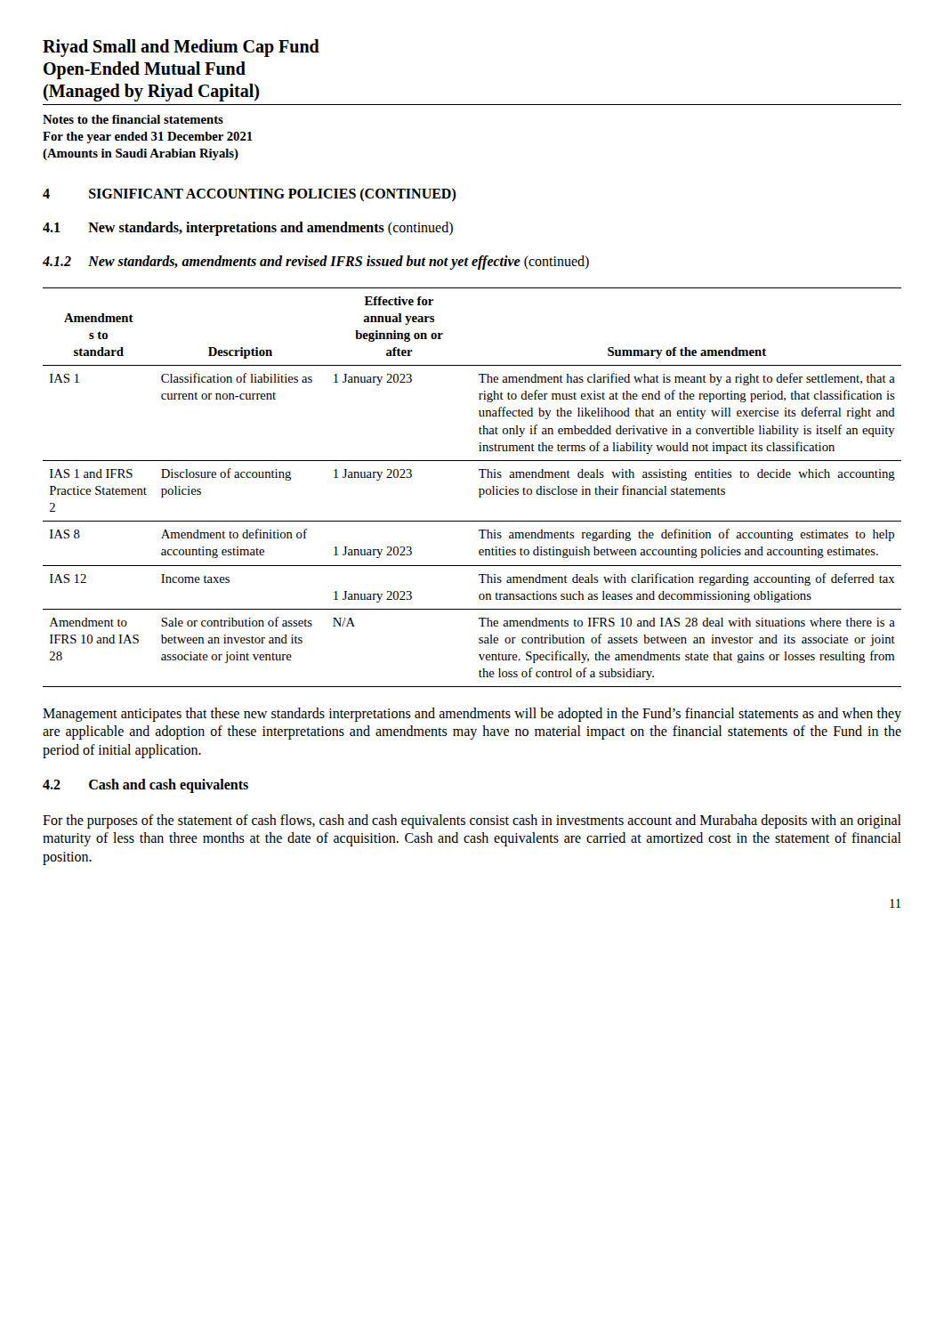Riyad Small and Medium Cap Fund
Open-Ended Mutual Fund
(Managed by Riyad Capital)
Notes to the financial statements
For the year ended 31 December 2021
(Amounts in Saudi Arabian Riyals)
4 SIGNIFICANT ACCOUNTING POLICIES (CONTINUED)
4.1 New standards, interpretations and amendments (continued)
4.1.2 New standards, amendments and revised IFRS issued but not yet effective (continued)
| Amendment s to standard | Description | Effective for annual years beginning on or after | Summary of the amendment |
| --- | --- | --- | --- |
| IAS 1 | Classification of liabilities as current or non-current | 1 January 2023 | The amendment has clarified what is meant by a right to defer settlement, that a right to defer must exist at the end of the reporting period, that classification is unaffected by the likelihood that an entity will exercise its deferral right and that only if an embedded derivative in a convertible liability is itself an equity instrument the terms of a liability would not impact its classification |
| IAS 1 and IFRS Practice Statement 2 | Disclosure of accounting policies | 1 January 2023 | This amendment deals with assisting entities to decide which accounting policies to disclose in their financial statements |
| IAS 8 | Amendment to definition of accounting estimate | 1 January 2023 | This amendments regarding the definition of accounting estimates to help entities to distinguish between accounting policies and accounting estimates. |
| IAS 12 | Income taxes | 1 January 2023 | This amendment deals with clarification regarding accounting of deferred tax on transactions such as leases and decommissioning obligations |
| Amendment to IFRS 10 and IAS 28 | Sale or contribution of assets between an investor and its associate or joint venture | N/A | The amendments to IFRS 10 and IAS 28 deal with situations where there is a sale or contribution of assets between an investor and its associate or joint venture. Specifically, the amendments state that gains or losses resulting from the loss of control of a subsidiary. |
Management anticipates that these new standards interpretations and amendments will be adopted in the Fund’s financial statements as and when they are applicable and adoption of these interpretations and amendments may have no material impact on the financial statements of the Fund in the period of initial application.
4.2 Cash and cash equivalents
For the purposes of the statement of cash flows, cash and cash equivalents consist cash in investments account and Murabaha deposits with an original maturity of less than three months at the date of acquisition. Cash and cash equivalents are carried at amortized cost in the statement of financial position.
11